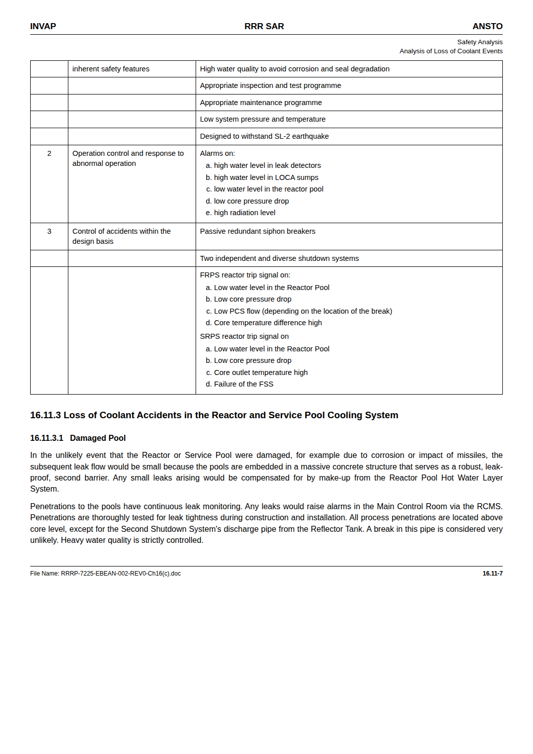INVAP
RRR SAR
ANSTO
Safety Analysis
Analysis of Loss of Coolant Events
| | inherent safety features | High water quality to avoid corrosion and seal degradation |
| | | Appropriate inspection and test programme |
| | | Appropriate maintenance programme |
| | | Low system pressure and temperature |
| | | Designed to withstand SL-2 earthquake |
| 2 | Operation control and response to abnormal operation | Alarms on: high water level in leak detectors high water level in LOCA sumps low water level in the reactor pool low core pressure drop high radiation level |
| 3 | Control of accidents within the design basis | Passive redundant siphon breakers |
| | | Two independent and diverse shutdown systems |
| | | FRPS reactor trip signal on: Low water level in the Reactor Pool Low core pressure drop Low PCS flow (depending on the location of the break) Core temperature difference high SRPS reactor trip signal on Low water level in the Reactor Pool Low core pressure drop Core outlet temperature high Failure of the FSS |
16.11.3 Loss of Coolant Accidents in the Reactor and Service Pool Cooling System
16.11.3.1 Damaged Pool
In the unlikely event that the Reactor or Service Pool were damaged, for example due to corrosion or impact of missiles, the subsequent leak flow would be small because the pools are embedded in a massive concrete structure that serves as a robust, leak-proof, second barrier. Any small leaks arising would be compensated for by make-up from the Reactor Pool Hot Water Layer System.
Penetrations to the pools have continuous leak monitoring. Any leaks would raise alarms in the Main Control Room via the RCMS. Penetrations are thoroughly tested for leak tightness during construction and installation. All process penetrations are located above core level, except for the Second Shutdown System's discharge pipe from the Reflector Tank. A break in this pipe is considered very unlikely. Heavy water quality is strictly controlled.
File Name: RRRP-7225-EBEAN-002-REV0-Ch16(c).doc
16.11-7